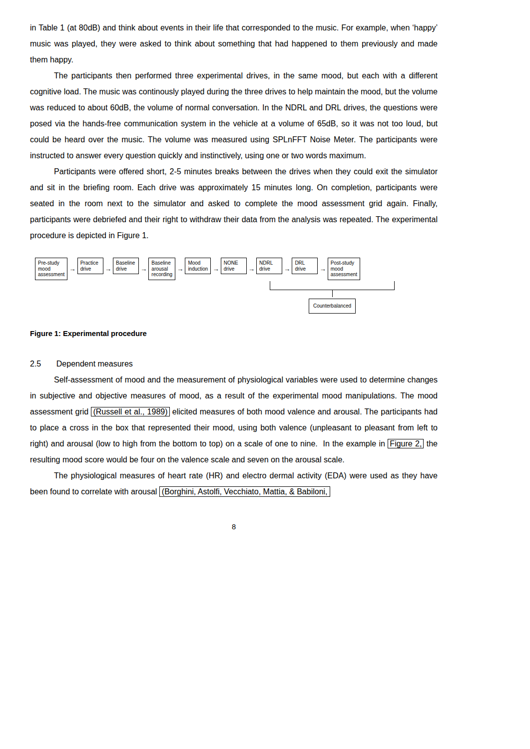in Table 1 (at 80dB) and think about events in their life that corresponded to the music. For example, when ‘happy’ music was played, they were asked to think about something that had happened to them previously and made them happy.
The participants then performed three experimental drives, in the same mood, but each with a different cognitive load. The music was continously played during the three drives to help maintain the mood, but the volume was reduced to about 60dB, the volume of normal conversation. In the NDRL and DRL drives, the questions were posed via the hands-free communication system in the vehicle at a volume of 65dB, so it was not too loud, but could be heard over the music. The volume was measured using SPLnFFT Noise Meter. The participants were instructed to answer every question quickly and instinctively, using one or two words maximum.
Participants were offered short, 2-5 minutes breaks between the drives when they could exit the simulator and sit in the briefing room. Each drive was approximately 15 minutes long. On completion, participants were seated in the room next to the simulator and asked to complete the mood assessment grid again. Finally, participants were debriefed and their right to withdraw their data from the analysis was repeated. The experimental procedure is depicted in Figure 1.
Pre-study
mood
assessment
→
Practice
drive
→
Baseline
drive
→
Baseline
arousal
recording
→
Mood
induction
→
NONE
drive
→
NDRL
drive
→
DRL
drive
→
Post-study
mood
assessment
Counterbalanced
Figure 1: Experimental procedure
2.5 Dependent measures
Self-assessment of mood and the measurement of physiological variables were used to determine changes in subjective and objective measures of mood, as a result of the experimental mood manipulations. The mood assessment grid (Russell et al., 1989) elicited measures of both mood valence and arousal. The participants had to place a cross in the box that represented their mood, using both valence (unpleasant to pleasant from left to right) and arousal (low to high from the bottom to top) on a scale of one to nine. In the example in Figure 2, the resulting mood score would be four on the valence scale and seven on the arousal scale.
The physiological measures of heart rate (HR) and electro dermal activity (EDA) were used as they have been found to correlate with arousal (Borghini, Astolfi, Vecchiato, Mattia, & Babiloni,
8